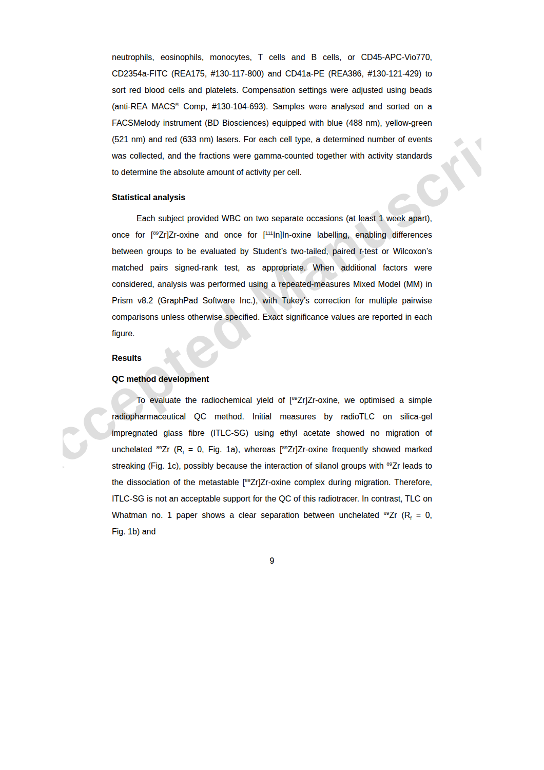Accepted Manuscript
neutrophils, eosinophils, monocytes, T cells and B cells, or CD45-APC-Vio770, CD2354a-FITC (REA175, #130-117-800) and CD41a-PE (REA386, #130-121-429) to sort red blood cells and platelets. Compensation settings were adjusted using beads (anti-REA MACS® Comp, #130-104-693). Samples were analysed and sorted on a FACSMelody instrument (BD Biosciences) equipped with blue (488 nm), yellow-green (521 nm) and red (633 nm) lasers. For each cell type, a determined number of events was collected, and the fractions were gamma-counted together with activity standards to determine the absolute amount of activity per cell.
Statistical analysis
Each subject provided WBC on two separate occasions (at least 1 week apart), once for [89Zr]Zr-oxine and once for [111In]In-oxine labelling, enabling differences between groups to be evaluated by Student’s two-tailed, paired t-test or Wilcoxon’s matched pairs signed-rank test, as appropriate. When additional factors were considered, analysis was performed using a repeated-measures Mixed Model (MM) in Prism v8.2 (GraphPad Software Inc.), with Tukey’s correction for multiple pairwise comparisons unless otherwise specified. Exact significance values are reported in each figure.
Results
QC method development
To evaluate the radiochemical yield of [89Zr]Zr-oxine, we optimised a simple radiopharmaceutical QC method. Initial measures by radioTLC on silica-gel impregnated glass fibre (ITLC-SG) using ethyl acetate showed no migration of unchelated 89Zr (Rf = 0, Fig. 1a), whereas [89Zr]Zr-oxine frequently showed marked streaking (Fig. 1c), possibly because the interaction of silanol groups with 89Zr leads to the dissociation of the metastable [89Zr]Zr-oxine complex during migration. Therefore, ITLC-SG is not an acceptable support for the QC of this radiotracer. In contrast, TLC on Whatman no. 1 paper shows a clear separation between unchelated 89Zr (Rf = 0, Fig. 1b) and
9